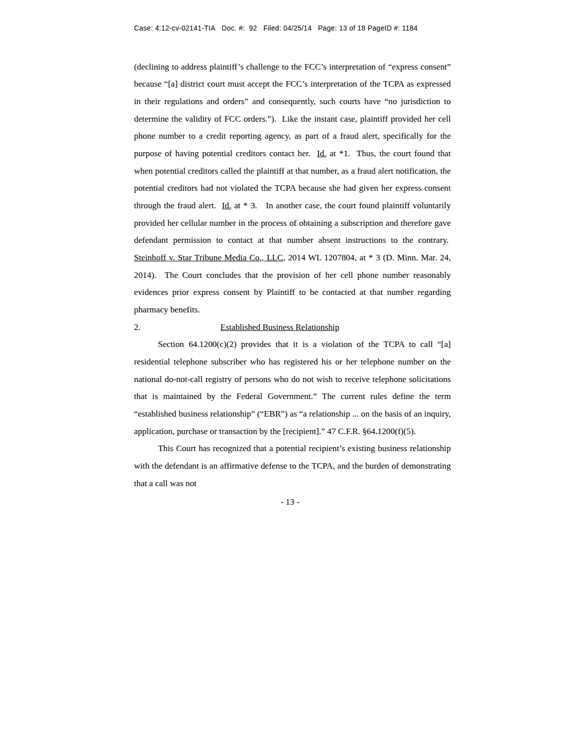Case: 4:12-cv-02141-TIA Doc. #: 92 Filed: 04/25/14 Page: 13 of 18 PageID #: 1184
(declining to address plaintiff’s challenge to the FCC’s interpretation of “express consent” because “[a] district court must accept the FCC’s interpretation of the TCPA as expressed in their regulations and orders” and consequently, such courts have “no jurisdiction to determine the validity of FCC orders.”). Like the instant case, plaintiff provided her cell phone number to a credit reporting agency, as part of a fraud alert, specifically for the purpose of having potential creditors contact her. Id. at *1. Thus, the court found that when potential creditors called the plaintiff at that number, as a fraud alert notification, the potential creditors had not violated the TCPA because she had given her express consent through the fraud alert. Id. at * 3. In another case, the court found plaintiff voluntarily provided her cellular number in the process of obtaining a subscription and therefore gave defendant permission to contact at that number absent instructions to the contrary. Steinhoff v. Star Tribune Media Co., LLC, 2014 WL 1207804, at * 3 (D. Minn. Mar. 24, 2014). The Court concludes that the provision of her cell phone number reasonably evidences prior express consent by Plaintiff to be contacted at that number regarding pharmacy benefits.
2. Established Business Relationship
Section 64.1200(c)(2) provides that it is a violation of the TCPA to call “[a] residential telephone subscriber who has registered his or her telephone number on the national do-not-call registry of persons who do not wish to receive telephone solicitations that is maintained by the Federal Government.” The current rules define the term “established business relationship” (“EBR”) as “a relationship ... on the basis of an inquiry, application, purchase or transaction by the [recipient].” 47 C.F.R. §64.1200(f)(5).
This Court has recognized that a potential recipient’s existing business relationship with the defendant is an affirmative defense to the TCPA, and the burden of demonstrating that a call was not
- 13 -